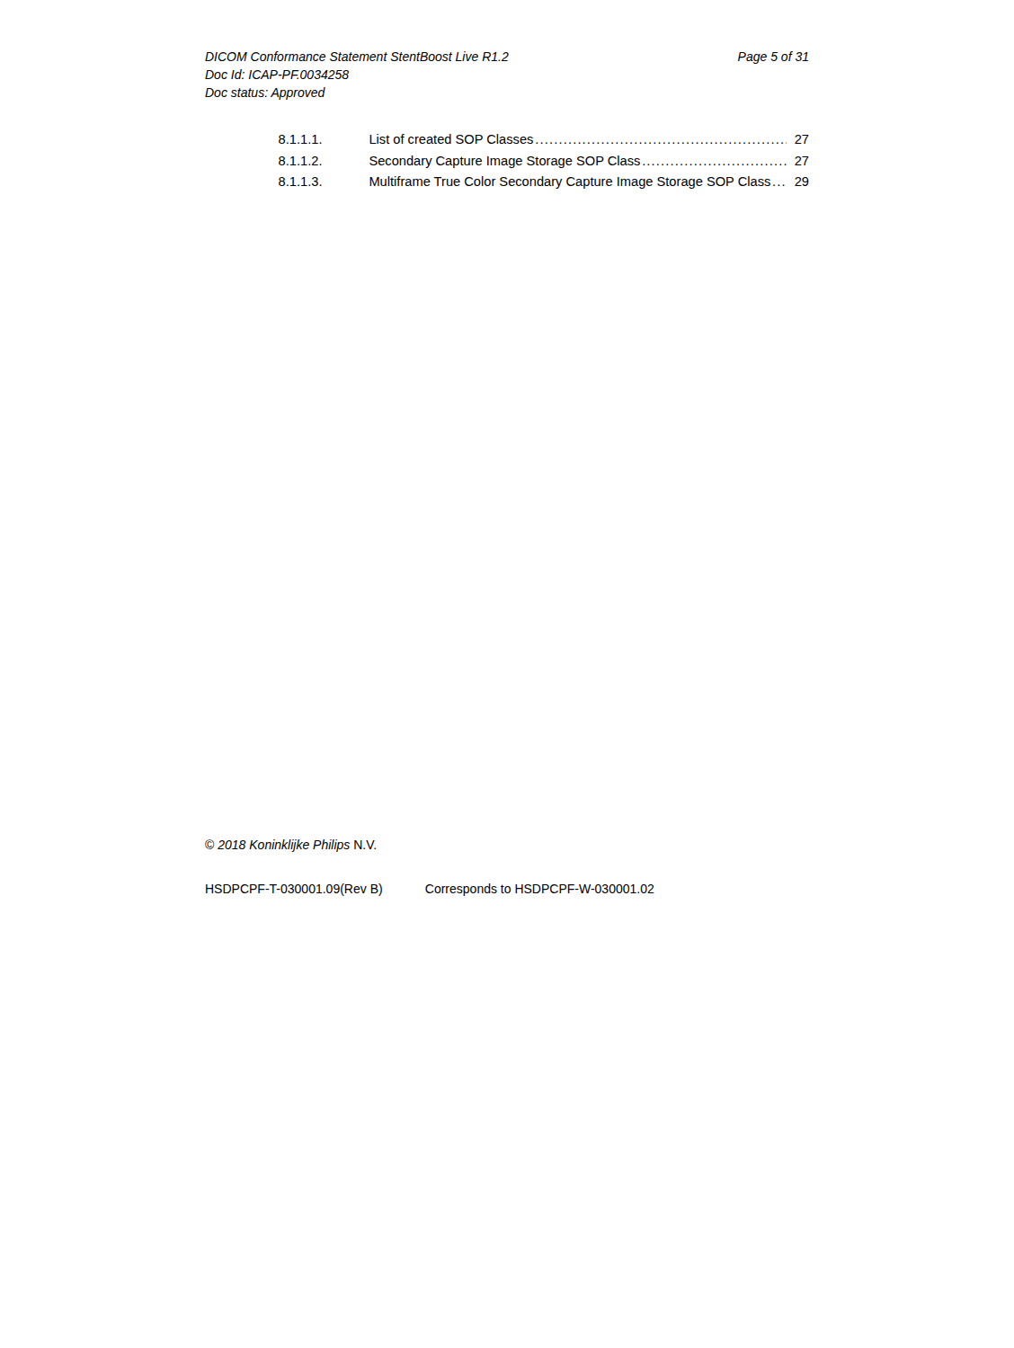DICOM Conformance Statement StentBoost Live R1.2 Page 5 of 31
Doc Id: ICAP-PF.0034258 Doc status: Approved
8.1.1.1. List of created SOP Classes 27
8.1.1.2. Secondary Capture Image Storage SOP Class 27
8.1.1.3. Multiframe True Color Secondary Capture Image Storage SOP Class 29
© 2018 Koninklijke Philips N.V.
HSDPCPF-T-030001.09(Rev B) Corresponds to HSDPCPF-W-030001.02